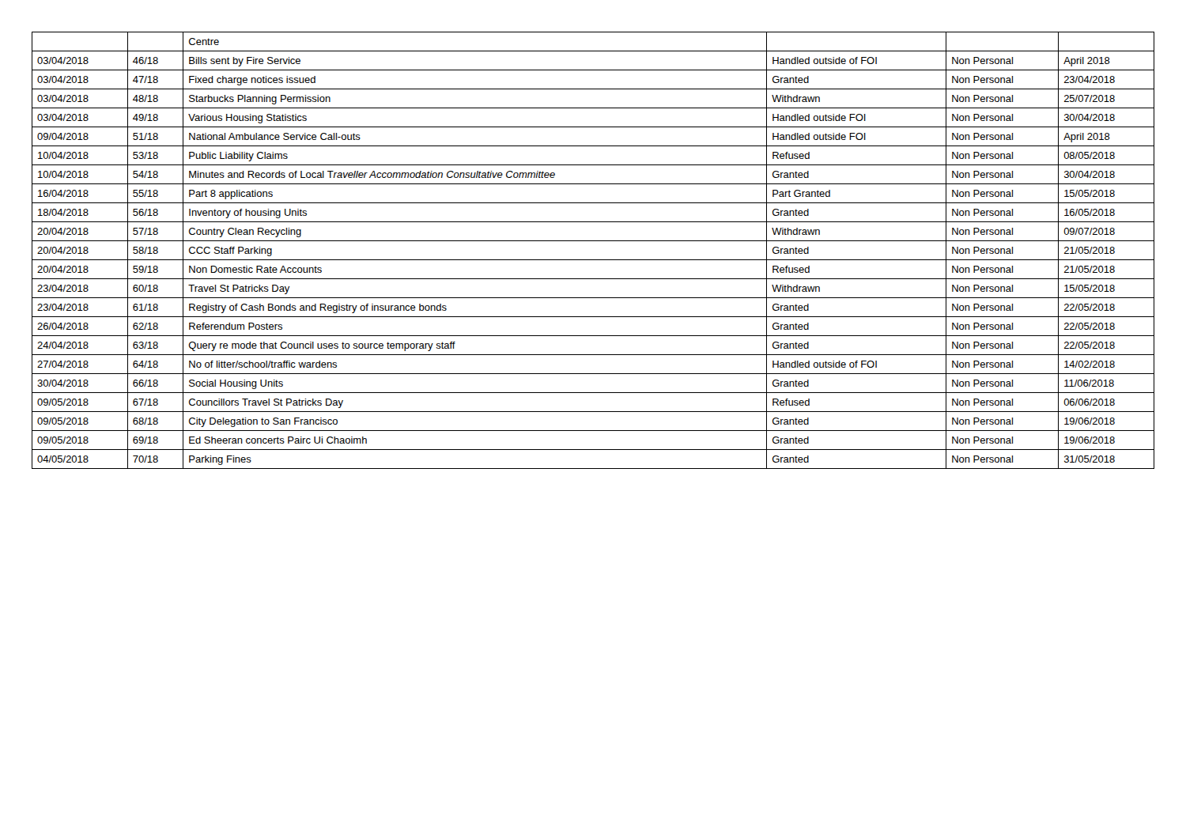| | | Centre | | | |
| 03/04/2018 | 46/18 | Bills sent by Fire Service | Handled outside of FOI | Non Personal | April 2018 |
| 03/04/2018 | 47/18 | Fixed charge notices issued | Granted | Non Personal | 23/04/2018 |
| 03/04/2018 | 48/18 | Starbucks Planning Permission | Withdrawn | Non Personal | 25/07/2018 |
| 03/04/2018 | 49/18 | Various Housing Statistics | Handled outside FOI | Non Personal | 30/04/2018 |
| 09/04/2018 | 51/18 | National Ambulance Service Call-outs | Handled outside FOI | Non Personal | April 2018 |
| 10/04/2018 | 53/18 | Public Liability Claims | Refused | Non Personal | 08/05/2018 |
| 10/04/2018 | 54/18 | Minutes and Records of Local T raveller Accommodation Consultative Committee | Granted | Non Personal | 30/04/2018 |
| 16/04/2018 | 55/18 | Part 8 applications | Part Granted | Non Personal | 15/05/2018 |
| 18/04/2018 | 56/18 | Inventory of housing Units | Granted | Non Personal | 16/05/2018 |
| 20/04/2018 | 57/18 | Country Clean Recycling | Withdrawn | Non Personal | 09/07/2018 |
| 20/04/2018 | 58/18 | CCC Staff Parking | Granted | Non Personal | 21/05/2018 |
| 20/04/2018 | 59/18 | Non Domestic Rate Accounts | Refused | Non Personal | 21/05/2018 |
| 23/04/2018 | 60/18 | Travel St Patricks Day | Withdrawn | Non Personal | 15/05/2018 |
| 23/04/2018 | 61/18 | Registry of Cash Bonds and Registry of insurance bonds | Granted | Non Personal | 22/05/2018 |
| 26/04/2018 | 62/18 | Referendum Posters | Granted | Non Personal | 22/05/2018 |
| 24/04/2018 | 63/18 | Query re mode that Council uses to source temporary staff | Granted | Non Personal | 22/05/2018 |
| 27/04/2018 | 64/18 | No of litter/school/traffic wardens | Handled outside of FOI | Non Personal | 14/02/2018 |
| 30/04/2018 | 66/18 | Social Housing Units | Granted | Non Personal | 11/06/2018 |
| 09/05/2018 | 67/18 | Councillors Travel St Patricks Day | Refused | Non Personal | 06/06/2018 |
| 09/05/2018 | 68/18 | City Delegation to San Francisco | Granted | Non Personal | 19/06/2018 |
| 09/05/2018 | 69/18 | Ed Sheeran concerts Pairc Ui Chaoimh | Granted | Non Personal | 19/06/2018 |
| 04/05/2018 | 70/18 | Parking Fines | Granted | Non Personal | 31/05/2018 |